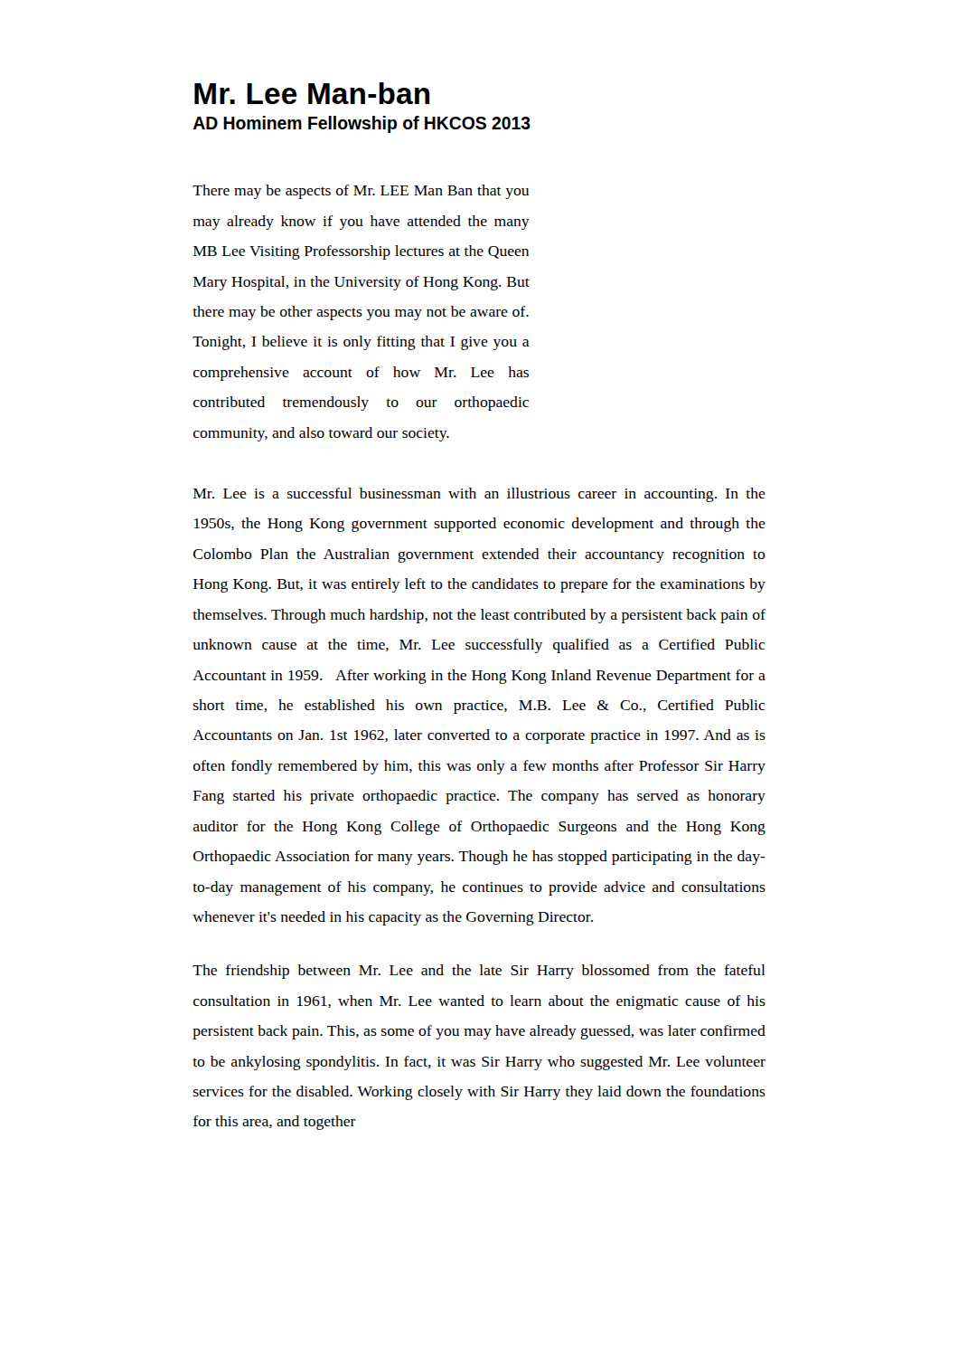Mr. Lee Man-ban
AD Hominem Fellowship of HKCOS 2013
There may be aspects of Mr. LEE Man Ban that you may already know if you have attended the many MB Lee Visiting Professorship lectures at the Queen Mary Hospital, in the University of Hong Kong. But there may be other aspects you may not be aware of. Tonight, I believe it is only fitting that I give you a comprehensive account of how Mr. Lee has contributed tremendously to our orthopaedic community, and also toward our society.
Mr. Lee is a successful businessman with an illustrious career in accounting. In the 1950s, the Hong Kong government supported economic development and through the Colombo Plan the Australian government extended their accountancy recognition to Hong Kong. But, it was entirely left to the candidates to prepare for the examinations by themselves. Through much hardship, not the least contributed by a persistent back pain of unknown cause at the time, Mr. Lee successfully qualified as a Certified Public Accountant in 1959. After working in the Hong Kong Inland Revenue Department for a short time, he established his own practice, M.B. Lee & Co., Certified Public Accountants on Jan. 1st 1962, later converted to a corporate practice in 1997. And as is often fondly remembered by him, this was only a few months after Professor Sir Harry Fang started his private orthopaedic practice. The company has served as honorary auditor for the Hong Kong College of Orthopaedic Surgeons and the Hong Kong Orthopaedic Association for many years. Though he has stopped participating in the day-to-day management of his company, he continues to provide advice and consultations whenever it's needed in his capacity as the Governing Director.
The friendship between Mr. Lee and the late Sir Harry blossomed from the fateful consultation in 1961, when Mr. Lee wanted to learn about the enigmatic cause of his persistent back pain. This, as some of you may have already guessed, was later confirmed to be ankylosing spondylitis. In fact, it was Sir Harry who suggested Mr. Lee volunteer services for the disabled. Working closely with Sir Harry they laid down the foundations for this area, and together